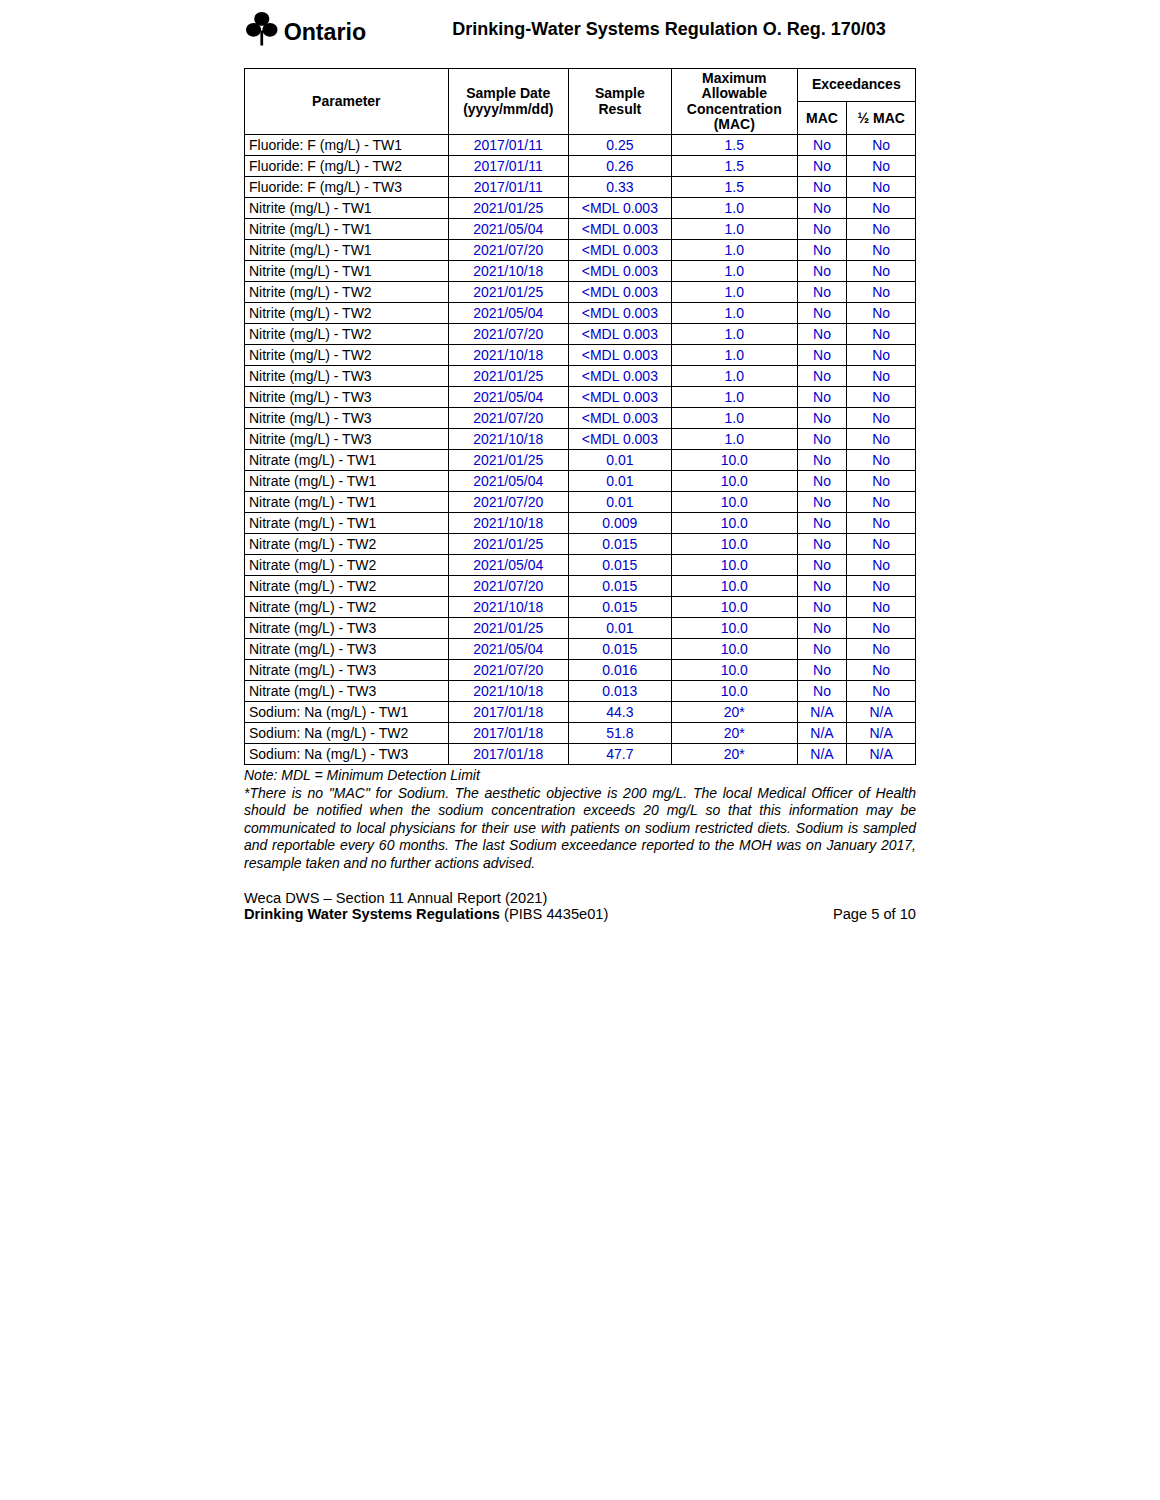Ontario
Drinking-Water Systems Regulation O. Reg. 170/03
| Parameter | Sample Date (yyyy/mm/dd) | Sample Result | Maximum Allowable Concentration (MAC) | Exceedances |
| --- | --- | --- | --- | --- |
| MAC | ½ MAC |
| Fluoride: F (mg/L) - TW1 | 2017/01/11 | 0.25 | 1.5 | No | No |
| Fluoride: F (mg/L) - TW2 | 2017/01/11 | 0.26 | 1.5 | No | No |
| Fluoride: F (mg/L) - TW3 | 2017/01/11 | 0.33 | 1.5 | No | No |
| Nitrite (mg/L) - TW1 | 2021/01/25 | <MDL 0.003 | 1.0 | No | No |
| Nitrite (mg/L) - TW1 | 2021/05/04 | <MDL 0.003 | 1.0 | No | No |
| Nitrite (mg/L) - TW1 | 2021/07/20 | <MDL 0.003 | 1.0 | No | No |
| Nitrite (mg/L) - TW1 | 2021/10/18 | <MDL 0.003 | 1.0 | No | No |
| Nitrite (mg/L) - TW2 | 2021/01/25 | <MDL 0.003 | 1.0 | No | No |
| Nitrite (mg/L) - TW2 | 2021/05/04 | <MDL 0.003 | 1.0 | No | No |
| Nitrite (mg/L) - TW2 | 2021/07/20 | <MDL 0.003 | 1.0 | No | No |
| Nitrite (mg/L) - TW2 | 2021/10/18 | <MDL 0.003 | 1.0 | No | No |
| Nitrite (mg/L) - TW3 | 2021/01/25 | <MDL 0.003 | 1.0 | No | No |
| Nitrite (mg/L) - TW3 | 2021/05/04 | <MDL 0.003 | 1.0 | No | No |
| Nitrite (mg/L) - TW3 | 2021/07/20 | <MDL 0.003 | 1.0 | No | No |
| Nitrite (mg/L) - TW3 | 2021/10/18 | <MDL 0.003 | 1.0 | No | No |
| Nitrate (mg/L) - TW1 | 2021/01/25 | 0.01 | 10.0 | No | No |
| Nitrate (mg/L) - TW1 | 2021/05/04 | 0.01 | 10.0 | No | No |
| Nitrate (mg/L) - TW1 | 2021/07/20 | 0.01 | 10.0 | No | No |
| Nitrate (mg/L) - TW1 | 2021/10/18 | 0.009 | 10.0 | No | No |
| Nitrate (mg/L) - TW2 | 2021/01/25 | 0.015 | 10.0 | No | No |
| Nitrate (mg/L) - TW2 | 2021/05/04 | 0.015 | 10.0 | No | No |
| Nitrate (mg/L) - TW2 | 2021/07/20 | 0.015 | 10.0 | No | No |
| Nitrate (mg/L) - TW2 | 2021/10/18 | 0.015 | 10.0 | No | No |
| Nitrate (mg/L) - TW3 | 2021/01/25 | 0.01 | 10.0 | No | No |
| Nitrate (mg/L) - TW3 | 2021/05/04 | 0.015 | 10.0 | No | No |
| Nitrate (mg/L) - TW3 | 2021/07/20 | 0.016 | 10.0 | No | No |
| Nitrate (mg/L) - TW3 | 2021/10/18 | 0.013 | 10.0 | No | No |
| Sodium: Na (mg/L) - TW1 | 2017/01/18 | 44.3 | 20* | N/A | N/A |
| Sodium: Na (mg/L) - TW2 | 2017/01/18 | 51.8 | 20* | N/A | N/A |
| Sodium: Na (mg/L) - TW3 | 2017/01/18 | 47.7 | 20* | N/A | N/A |
Note: MDL = Minimum Detection Limit
*There is no "MAC" for Sodium. The aesthetic objective is 200 mg/L. The local Medical Officer of Health should be notified when the sodium concentration exceeds 20 mg/L so that this information may be communicated to local physicians for their use with patients on sodium restricted diets. Sodium is sampled and reportable every 60 months. The last Sodium exceedance reported to the MOH was on January 2017, resample taken and no further actions advised.
Weca DWS – Section 11 Annual Report (2021)
Drinking Water Systems Regulations (PIBS 4435e01) Page 5 of 10